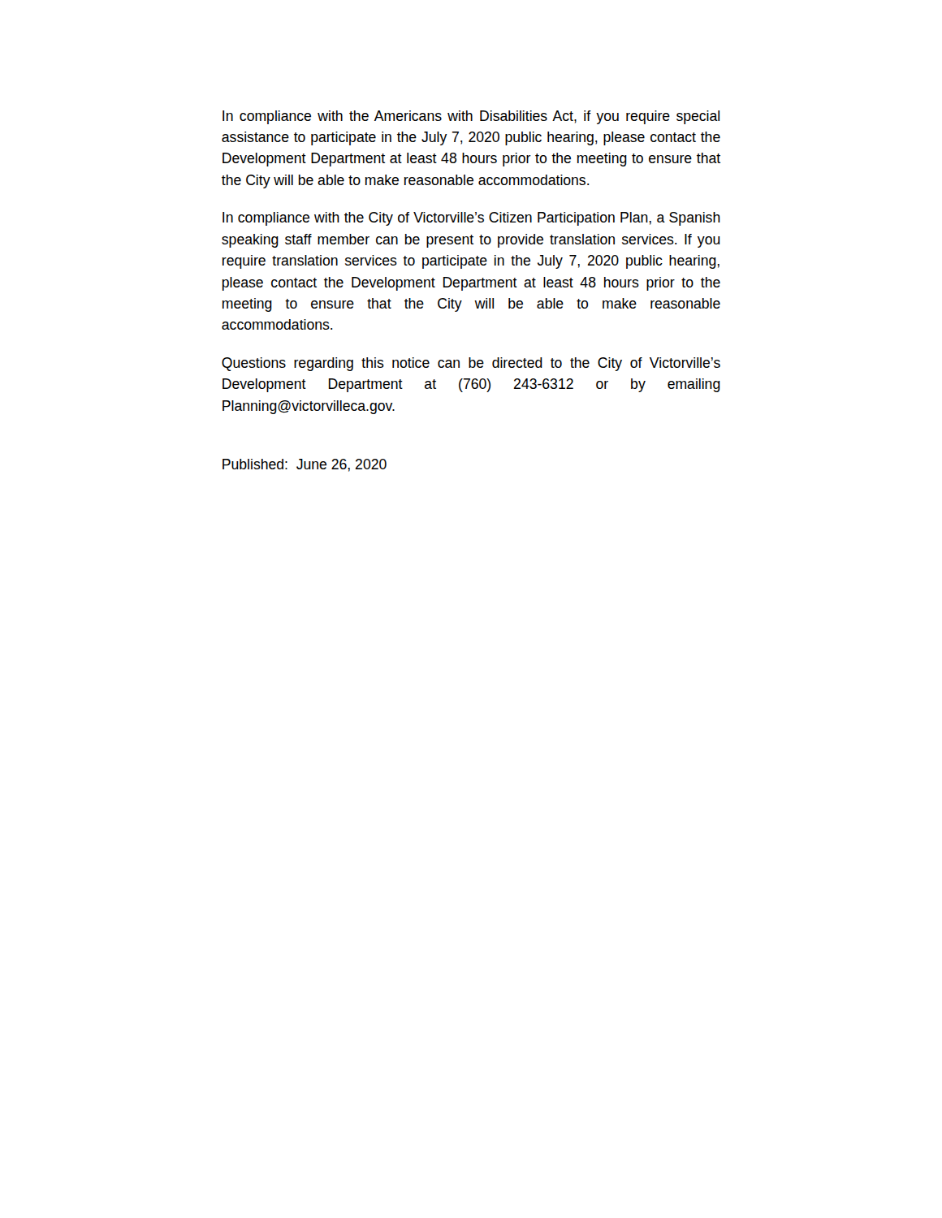In compliance with the Americans with Disabilities Act, if you require special assistance to participate in the July 7, 2020 public hearing, please contact the Development Department at least 48 hours prior to the meeting to ensure that the City will be able to make reasonable accommodations.
In compliance with the City of Victorville’s Citizen Participation Plan, a Spanish speaking staff member can be present to provide translation services. If you require translation services to participate in the July 7, 2020 public hearing, please contact the Development Department at least 48 hours prior to the meeting to ensure that the City will be able to make reasonable accommodations.
Questions regarding this notice can be directed to the City of Victorville’s Development Department at (760) 243-6312 or by emailing Planning@victorvilleca.gov.
Published: June 26, 2020